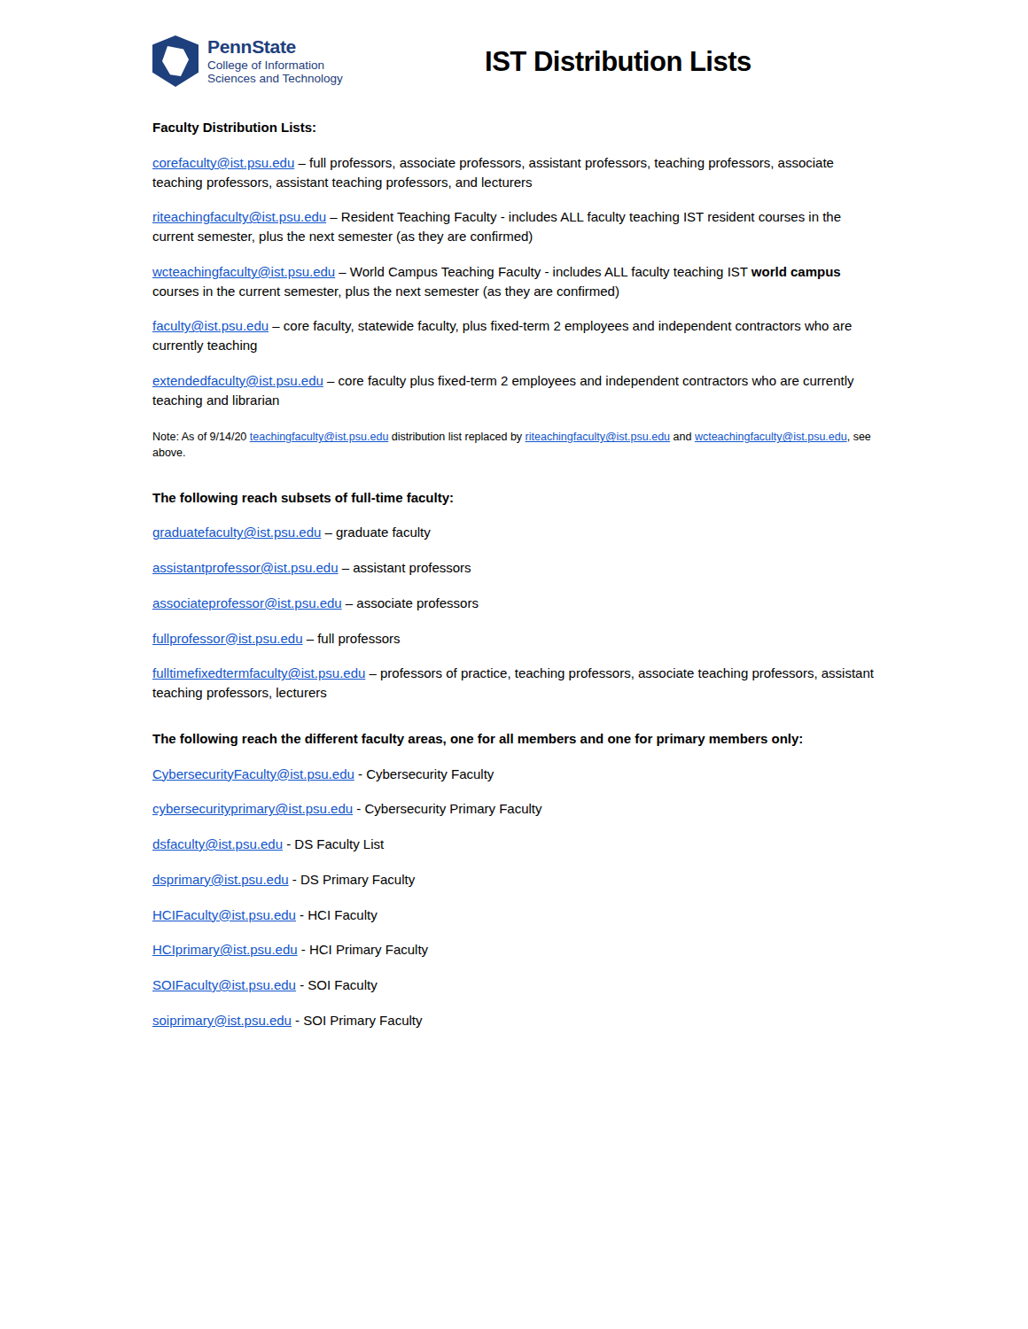PennState
College of Information
Sciences and Technology
IST Distribution Lists
Faculty Distribution Lists:
corefaculty@ist.psu.edu – full professors, associate professors, assistant professors, teaching professors, associate teaching professors, assistant teaching professors, and lecturers
riteachingfaculty@ist.psu.edu – Resident Teaching Faculty - includes ALL faculty teaching IST resident courses in the current semester, plus the next semester (as they are confirmed)
wcteachingfaculty@ist.psu.edu – World Campus Teaching Faculty - includes ALL faculty teaching IST world campus courses in the current semester, plus the next semester (as they are confirmed)
faculty@ist.psu.edu – core faculty, statewide faculty, plus fixed-term 2 employees and independent contractors who are currently teaching
extendedfaculty@ist.psu.edu – core faculty plus fixed-term 2 employees and independent contractors who are currently teaching and librarian
Note: As of 9/14/20 teachingfaculty@ist.psu.edu distribution list replaced by riteachingfaculty@ist.psu.edu and wcteachingfaculty@ist.psu.edu, see above.
The following reach subsets of full-time faculty:
graduatefaculty@ist.psu.edu – graduate faculty
assistantprofessor@ist.psu.edu – assistant professors
associateprofessor@ist.psu.edu – associate professors
fullprofessor@ist.psu.edu – full professors
fulltimefixedtermfaculty@ist.psu.edu – professors of practice, teaching professors, associate teaching professors, assistant teaching professors, lecturers
The following reach the different faculty areas, one for all members and one for primary members only:
CybersecurityFaculty@ist.psu.edu - Cybersecurity Faculty
cybersecurityprimary@ist.psu.edu - Cybersecurity Primary Faculty
dsfaculty@ist.psu.edu - DS Faculty List
dsprimary@ist.psu.edu - DS Primary Faculty
HCIFaculty@ist.psu.edu - HCI Faculty
HCIprimary@ist.psu.edu - HCI Primary Faculty
SOIFaculty@ist.psu.edu - SOI Faculty
soiprimary@ist.psu.edu - SOI Primary Faculty